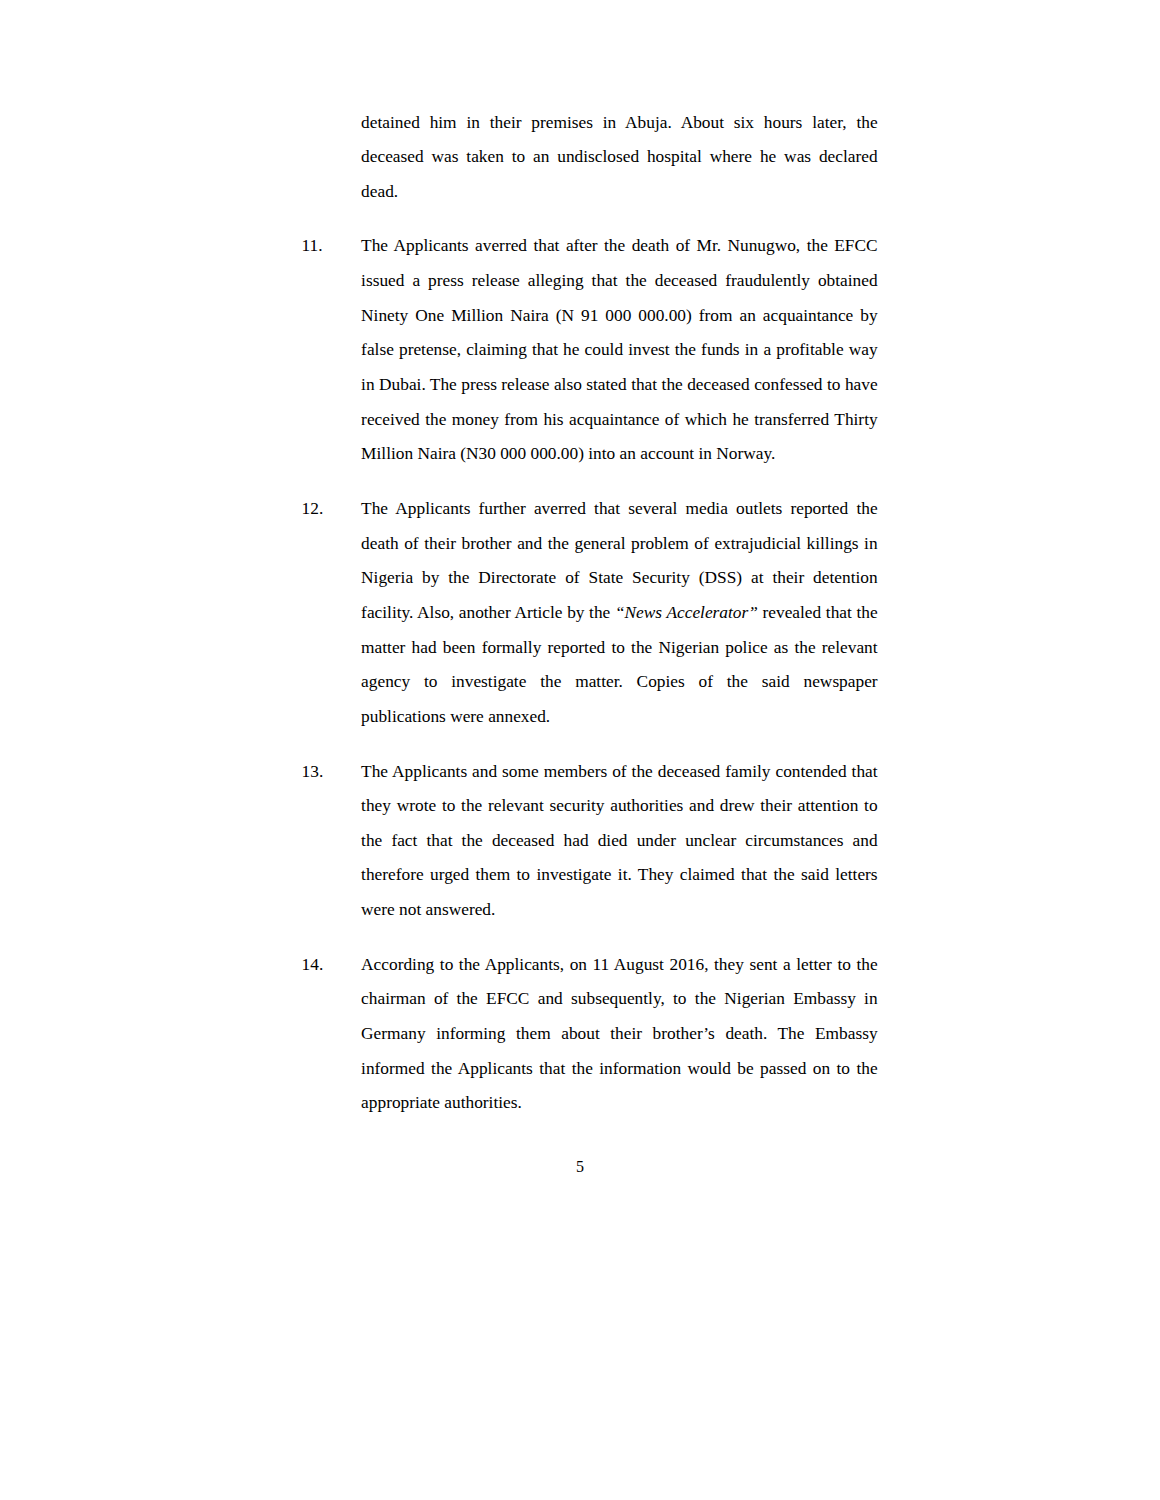detained him in their premises in Abuja. About six hours later, the deceased was taken to an undisclosed hospital where he was declared dead.
11. The Applicants averred that after the death of Mr. Nunugwo, the EFCC issued a press release alleging that the deceased fraudulently obtained Ninety One Million Naira (N 91 000 000.00) from an acquaintance by false pretense, claiming that he could invest the funds in a profitable way in Dubai. The press release also stated that the deceased confessed to have received the money from his acquaintance of which he transferred Thirty Million Naira (N30 000 000.00) into an account in Norway.
12. The Applicants further averred that several media outlets reported the death of their brother and the general problem of extrajudicial killings in Nigeria by the Directorate of State Security (DSS) at their detention facility. Also, another Article by the “News Accelerator” revealed that the matter had been formally reported to the Nigerian police as the relevant agency to investigate the matter. Copies of the said newspaper publications were annexed.
13. The Applicants and some members of the deceased family contended that they wrote to the relevant security authorities and drew their attention to the fact that the deceased had died under unclear circumstances and therefore urged them to investigate it. They claimed that the said letters were not answered.
14. According to the Applicants, on 11 August 2016, they sent a letter to the chairman of the EFCC and subsequently, to the Nigerian Embassy in Germany informing them about their brother’s death. The Embassy informed the Applicants that the information would be passed on to the appropriate authorities.
5